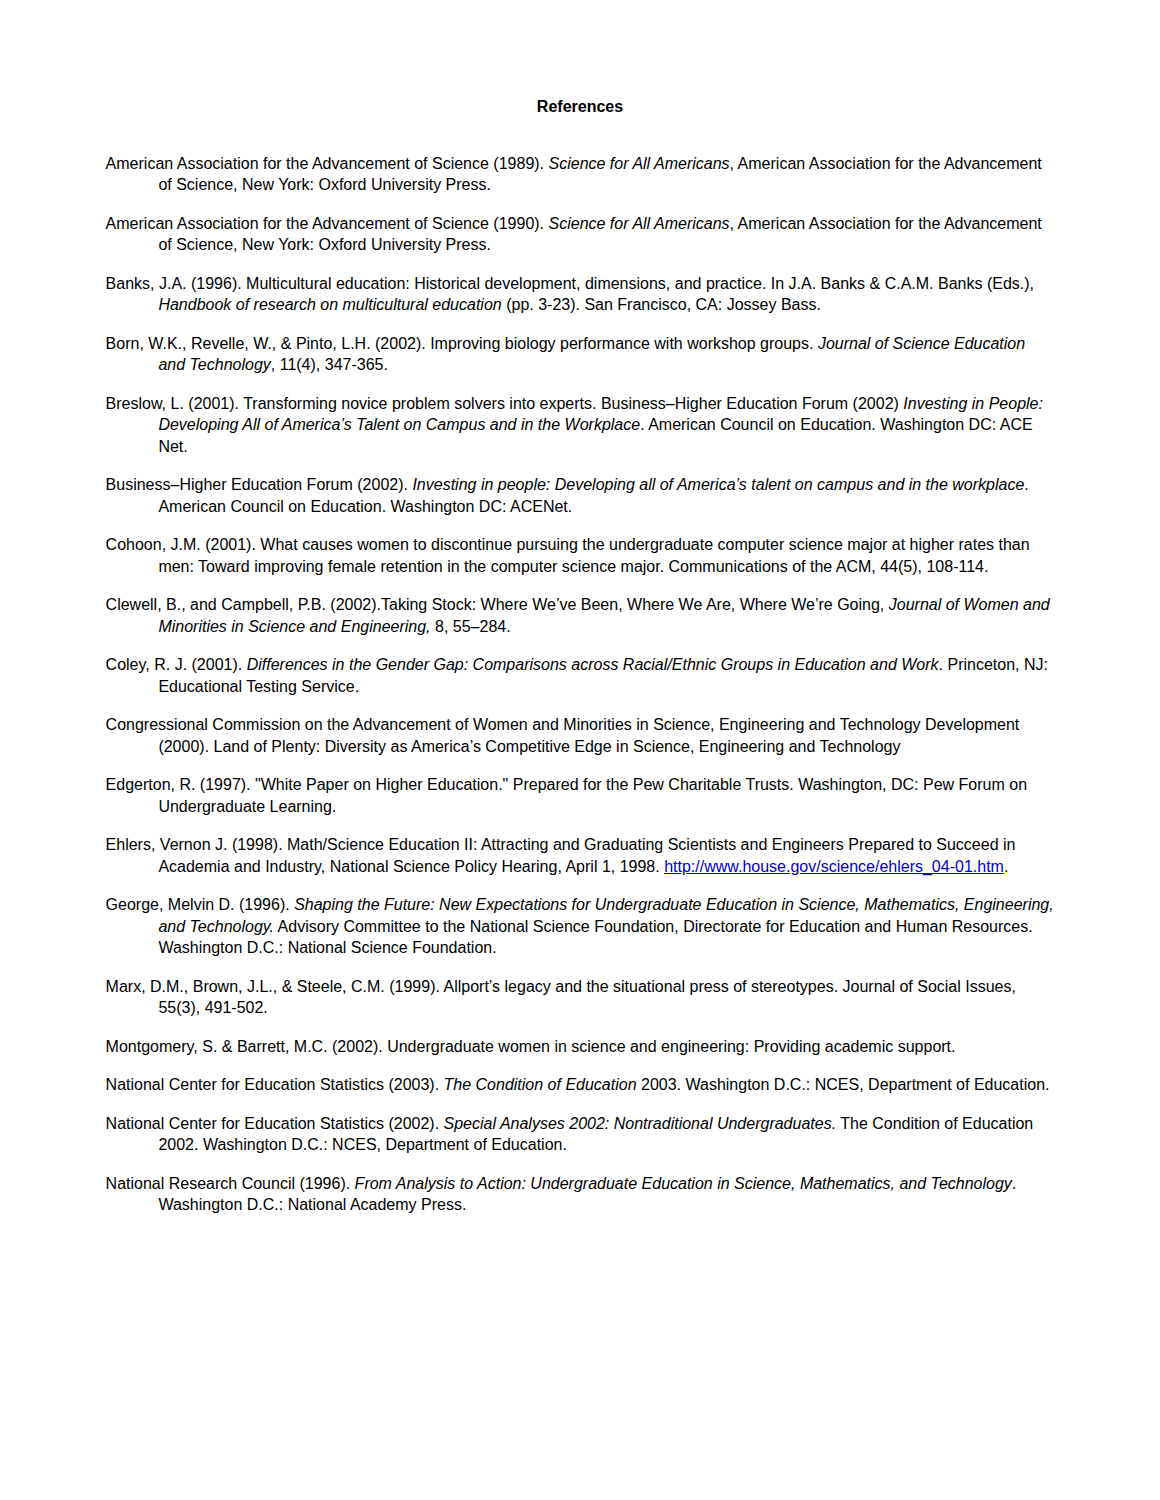References
American Association for the Advancement of Science (1989). Science for All Americans, American Association for the Advancement of Science, New York: Oxford University Press.
American Association for the Advancement of Science (1990). Science for All Americans, American Association for the Advancement of Science, New York: Oxford University Press.
Banks, J.A. (1996). Multicultural education: Historical development, dimensions, and practice. In J.A. Banks & C.A.M. Banks (Eds.), Handbook of research on multicultural education (pp. 3-23). San Francisco, CA: Jossey Bass.
Born, W.K., Revelle, W., & Pinto, L.H. (2002). Improving biology performance with workshop groups. Journal of Science Education and Technology, 11(4), 347-365.
Breslow, L. (2001). Transforming novice problem solvers into experts. Business–Higher Education Forum (2002) Investing in People: Developing All of America’s Talent on Campus and in the Workplace. American Council on Education. Washington DC: ACE Net.
Business–Higher Education Forum (2002). Investing in people: Developing all of America’s talent on campus and in the workplace. American Council on Education. Washington DC: ACENet.
Cohoon, J.M. (2001). What causes women to discontinue pursuing the undergraduate computer science major at higher rates than men: Toward improving female retention in the computer science major. Communications of the ACM, 44(5), 108-114.
Clewell, B., and Campbell, P.B. (2002).Taking Stock: Where We’ve Been, Where We Are, Where We’re Going, Journal of Women and Minorities in Science and Engineering, 8, 55–284.
Coley, R. J. (2001). Differences in the Gender Gap: Comparisons across Racial/Ethnic Groups in Education and Work. Princeton, NJ: Educational Testing Service.
Congressional Commission on the Advancement of Women and Minorities in Science, Engineering and Technology Development (2000). Land of Plenty: Diversity as America’s Competitive Edge in Science, Engineering and Technology
Edgerton, R. (1997). "White Paper on Higher Education." Prepared for the Pew Charitable Trusts. Washington, DC: Pew Forum on Undergraduate Learning.
Ehlers, Vernon J. (1998). Math/Science Education II: Attracting and Graduating Scientists and Engineers Prepared to Succeed in Academia and Industry, National Science Policy Hearing, April 1, 1998. http://www.house.gov/science/ehlers_04-01.htm.
George, Melvin D. (1996). Shaping the Future: New Expectations for Undergraduate Education in Science, Mathematics, Engineering, and Technology. Advisory Committee to the National Science Foundation, Directorate for Education and Human Resources. Washington D.C.: National Science Foundation.
Marx, D.M., Brown, J.L., & Steele, C.M. (1999). Allport’s legacy and the situational press of stereotypes. Journal of Social Issues, 55(3), 491-502.
Montgomery, S. & Barrett, M.C. (2002). Undergraduate women in science and engineering: Providing academic support.
National Center for Education Statistics (2003). The Condition of Education 2003. Washington D.C.: NCES, Department of Education.
National Center for Education Statistics (2002). Special Analyses 2002: Nontraditional Undergraduates. The Condition of Education 2002. Washington D.C.: NCES, Department of Education.
National Research Council (1996). From Analysis to Action: Undergraduate Education in Science, Mathematics, and Technology. Washington D.C.: National Academy Press.